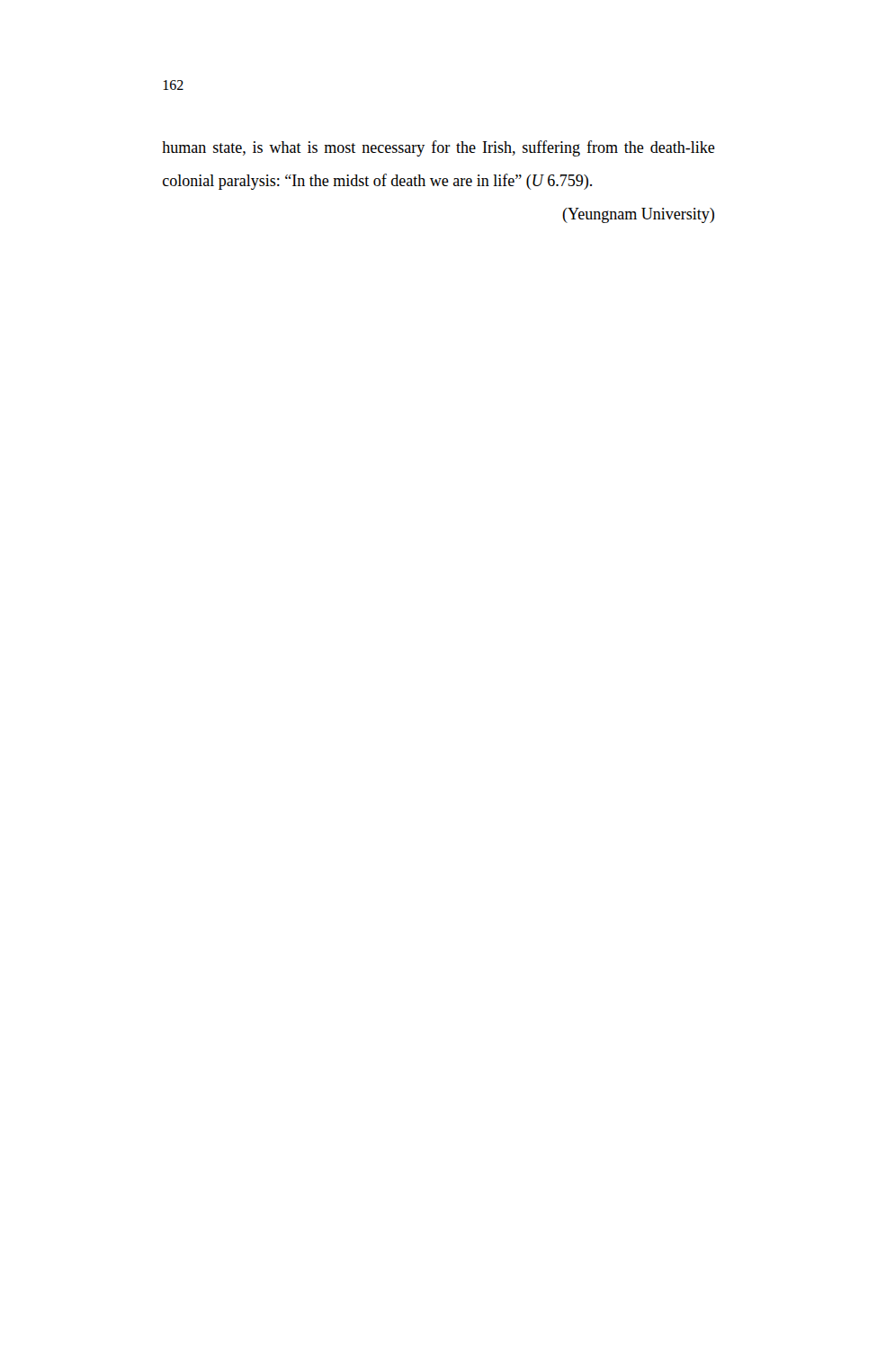162
human state, is what is most necessary for the Irish, suffering from the death-like colonial paralysis: “In the midst of death we are in life” (U 6.759).
(Yeungnam University)